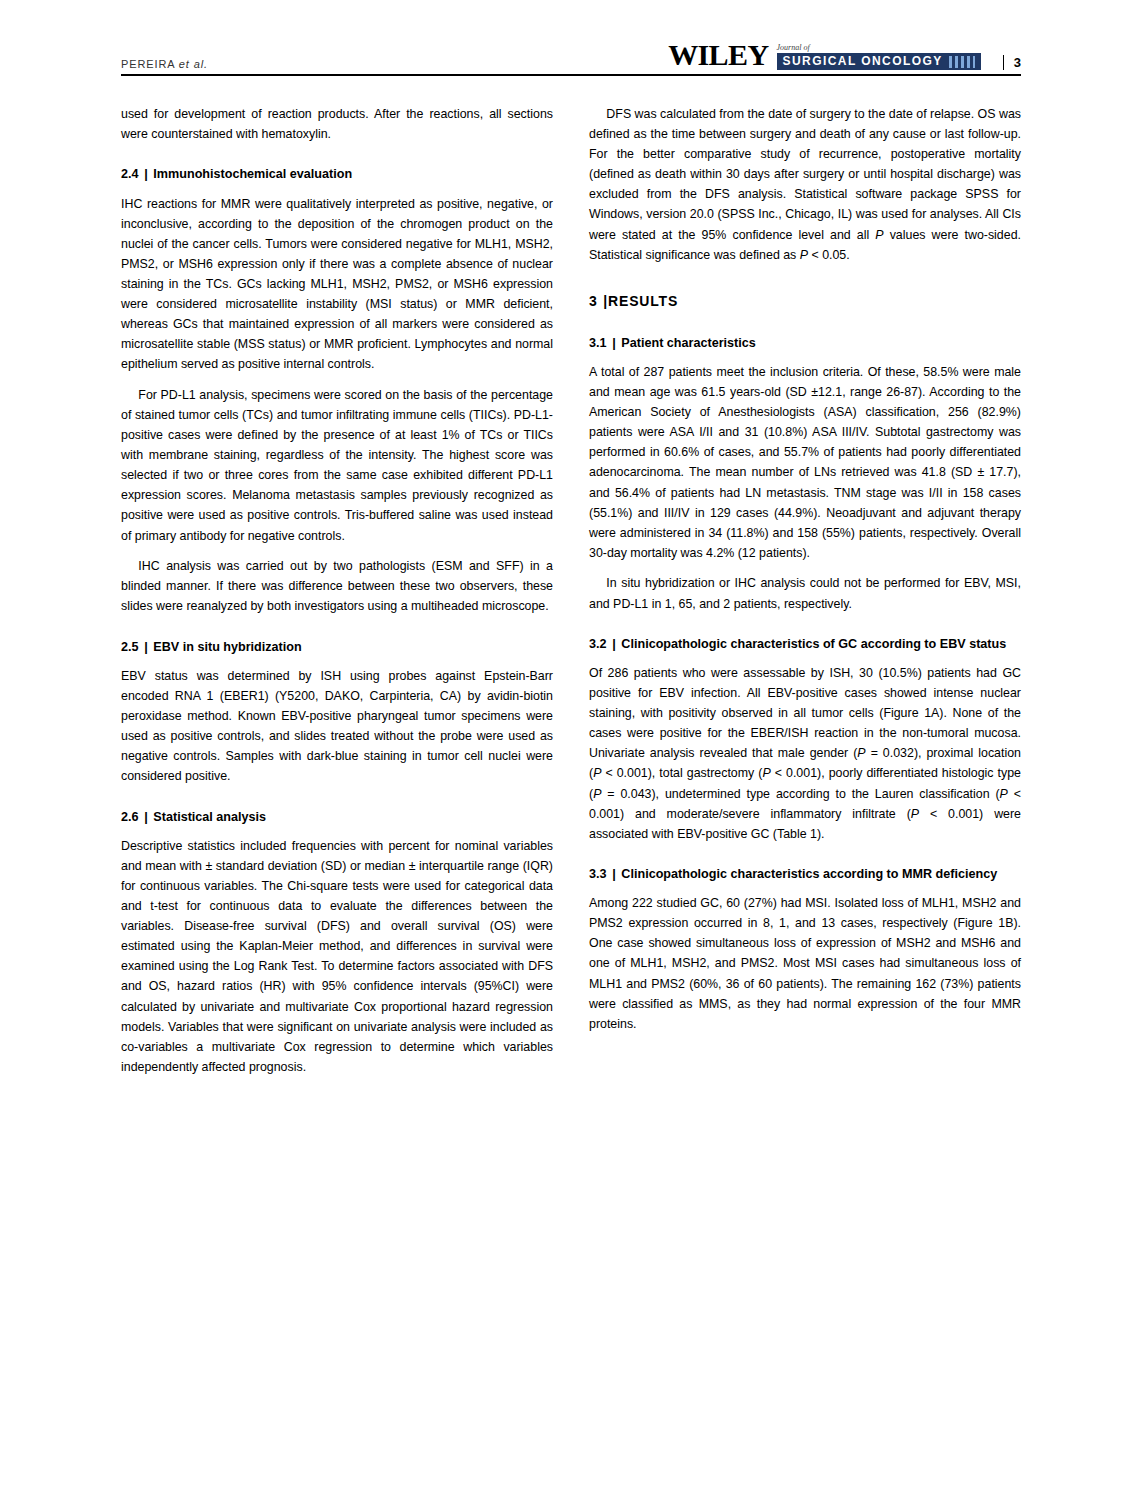Pereira et al.
WILEY
Journal of Surgical Oncology
3
used for development of reaction products. After the reactions, all sections were counterstained with hematoxylin.
2.4|Immunohistochemical evaluation
IHC reactions for MMR were qualitatively interpreted as positive, negative, or inconclusive, according to the deposition of the chromogen product on the nuclei of the cancer cells. Tumors were considered negative for MLH1, MSH2, PMS2, or MSH6 expression only if there was a complete absence of nuclear staining in the TCs. GCs lacking MLH1, MSH2, PMS2, or MSH6 expression were considered microsatellite instability (MSI status) or MMR deficient, whereas GCs that maintained expression of all markers were considered as microsatellite stable (MSS status) or MMR proficient. Lymphocytes and normal epithelium served as positive internal controls.
For PD-L1 analysis, specimens were scored on the basis of the percentage of stained tumor cells (TCs) and tumor infiltrating immune cells (TIICs). PD-L1-positive cases were defined by the presence of at least 1% of TCs or TIICs with membrane staining, regardless of the intensity. The highest score was selected if two or three cores from the same case exhibited different PD-L1 expression scores. Melanoma metastasis samples previously recognized as positive were used as positive controls. Tris-buffered saline was used instead of primary antibody for negative controls.
IHC analysis was carried out by two pathologists (ESM and SFF) in a blinded manner. If there was difference between these two observers, these slides were reanalyzed by both investigators using a multiheaded microscope.
2.5|EBV in situ hybridization
EBV status was determined by ISH using probes against Epstein-Barr encoded RNA 1 (EBER1) (Y5200, DAKO, Carpinteria, CA) by avidin-biotin peroxidase method. Known EBV-positive pharyngeal tumor specimens were used as positive controls, and slides treated without the probe were used as negative controls. Samples with dark-blue staining in tumor cell nuclei were considered positive.
2.6|Statistical analysis
Descriptive statistics included frequencies with percent for nominal variables and mean with ± standard deviation (SD) or median ± interquartile range (IQR) for continuous variables. The Chi-square tests were used for categorical data and t-test for continuous data to evaluate the differences between the variables. Disease-free survival (DFS) and overall survival (OS) were estimated using the Kaplan-Meier method, and differences in survival were examined using the Log Rank Test. To determine factors associated with DFS and OS, hazard ratios (HR) with 95% confidence intervals (95%CI) were calculated by univariate and multivariate Cox proportional hazard regression models. Variables that were significant on univariate analysis were included as co-variables a multivariate Cox regression to determine which variables independently affected prognosis.
DFS was calculated from the date of surgery to the date of relapse. OS was defined as the time between surgery and death of any cause or last follow-up. For the better comparative study of recurrence, postoperative mortality (defined as death within 30 days after surgery or until hospital discharge) was excluded from the DFS analysis. Statistical software package SPSS for Windows, version 20.0 (SPSS Inc., Chicago, IL) was used for analyses. All CIs were stated at the 95% confidence level and all P values were two-sided. Statistical significance was defined as P < 0.05.
3|RESULTS
3.1|Patient characteristics
A total of 287 patients meet the inclusion criteria. Of these, 58.5% were male and mean age was 61.5 years-old (SD ±12.1, range 26-87). According to the American Society of Anesthesiologists (ASA) classification, 256 (82.9%) patients were ASA I/II and 31 (10.8%) ASA III/IV. Subtotal gastrectomy was performed in 60.6% of cases, and 55.7% of patients had poorly differentiated adenocarcinoma. The mean number of LNs retrieved was 41.8 (SD ± 17.7), and 56.4% of patients had LN metastasis. TNM stage was I/II in 158 cases (55.1%) and III/IV in 129 cases (44.9%). Neoadjuvant and adjuvant therapy were administered in 34 (11.8%) and 158 (55%) patients, respectively. Overall 30-day mortality was 4.2% (12 patients).
In situ hybridization or IHC analysis could not be performed for EBV, MSI, and PD-L1 in 1, 65, and 2 patients, respectively.
3.2|Clinicopathologic characteristics of GC according to EBV status
Of 286 patients who were assessable by ISH, 30 (10.5%) patients had GC positive for EBV infection. All EBV-positive cases showed intense nuclear staining, with positivity observed in all tumor cells (Figure 1A). None of the cases were positive for the EBER/ISH reaction in the non-tumoral mucosa. Univariate analysis revealed that male gender (P = 0.032), proximal location (P < 0.001), total gastrectomy (P < 0.001), poorly differentiated histologic type (P = 0.043), undetermined type according to the Lauren classification (P < 0.001) and moderate/severe inflammatory infiltrate (P < 0.001) were associated with EBV-positive GC (Table 1).
3.3|Clinicopathologic characteristics according to MMR deficiency
Among 222 studied GC, 60 (27%) had MSI. Isolated loss of MLH1, MSH2 and PMS2 expression occurred in 8, 1, and 13 cases, respectively (Figure 1B). One case showed simultaneous loss of expression of MSH2 and MSH6 and one of MLH1, MSH2, and PMS2. Most MSI cases had simultaneous loss of MLH1 and PMS2 (60%, 36 of 60 patients). The remaining 162 (73%) patients were classified as MMS, as they had normal expression of the four MMR proteins.